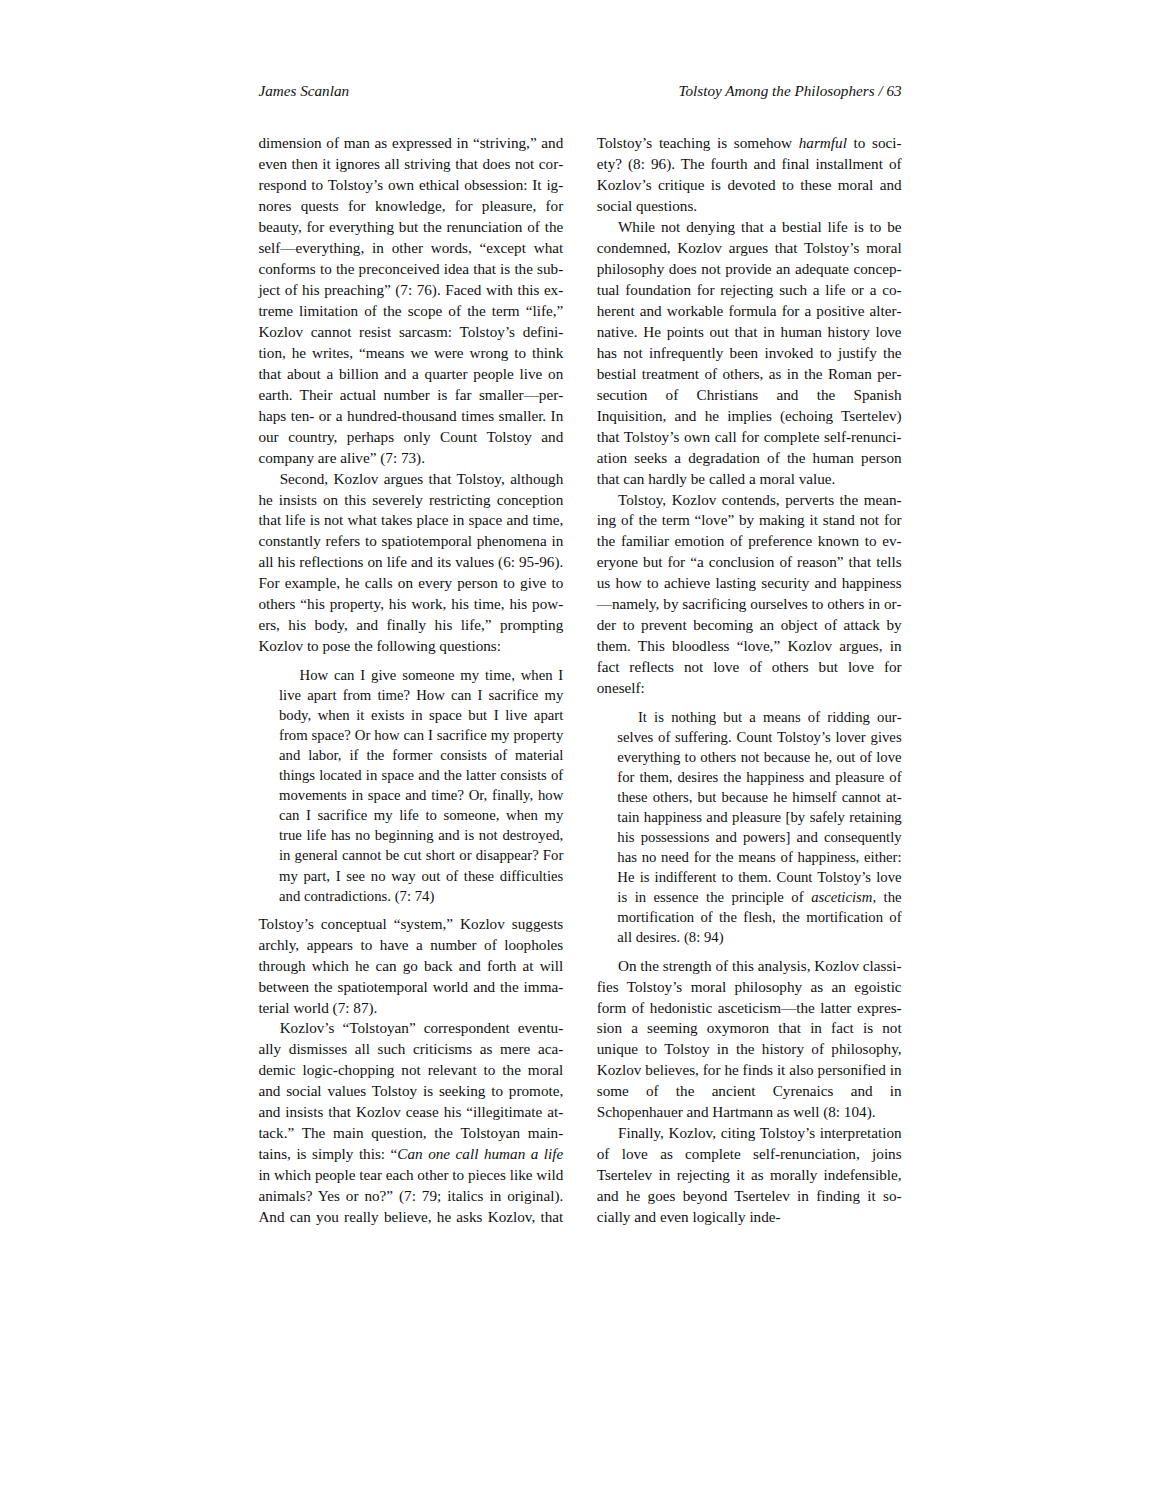James Scanlan Tolstoy Among the Philosophers / 63
dimension of man as expressed in “striving,” and even then it ignores all striving that does not correspond to Tolstoy’s own ethical obsession: It ignores quests for knowledge, for pleasure, for beauty, for everything but the renunciation of the self—everything, in other words, “except what conforms to the preconceived idea that is the subject of his preaching” (7: 76). Faced with this extreme limitation of the scope of the term “life,” Kozlov cannot resist sarcasm: Tolstoy’s definition, he writes, “means we were wrong to think that about a billion and a quarter people live on earth. Their actual number is far smaller—perhaps ten- or a hundred-thousand times smaller. In our country, perhaps only Count Tolstoy and company are alive” (7: 73).
Second, Kozlov argues that Tolstoy, although he insists on this severely restricting conception that life is not what takes place in space and time, constantly refers to spatiotemporal phenomena in all his reflections on life and its values (6: 95-96). For example, he calls on every person to give to others “his property, his work, his time, his powers, his body, and finally his life,” prompting Kozlov to pose the following questions:
How can I give someone my time, when I live apart from time? How can I sacrifice my body, when it exists in space but I live apart from space? Or how can I sacrifice my property and labor, if the former consists of material things located in space and the latter consists of movements in space and time? Or, finally, how can I sacrifice my life to someone, when my true life has no beginning and is not destroyed, in general cannot be cut short or disappear? For my part, I see no way out of these difficulties and contradictions. (7: 74)
Tolstoy’s conceptual “system,” Kozlov suggests archly, appears to have a number of loopholes through which he can go back and forth at will between the spatiotemporal world and the immaterial world (7: 87).
Kozlov’s “Tolstoyan” correspondent eventually dismisses all such criticisms as mere academic logic-chopping not relevant to the moral and social values Tolstoy is seeking to promote, and insists that Kozlov cease his “illegitimate attack.” The main question, the Tolstoyan maintains, is simply this: “Can one call human a life in which people tear each other to pieces like wild animals? Yes or no?” (7: 79; italics in original). And can you really believe, he asks Kozlov, that Tolstoy’s teaching is somehow harmful to society? (8: 96). The fourth and final installment of Kozlov’s critique is devoted to these moral and social questions.
While not denying that a bestial life is to be condemned, Kozlov argues that Tolstoy’s moral philosophy does not provide an adequate conceptual foundation for rejecting such a life or a coherent and workable formula for a positive alternative. He points out that in human history love has not infrequently been invoked to justify the bestial treatment of others, as in the Roman persecution of Christians and the Spanish Inquisition, and he implies (echoing Tsertelev) that Tolstoy’s own call for complete self-renunciation seeks a degradation of the human person that can hardly be called a moral value.
Tolstoy, Kozlov contends, perverts the meaning of the term “love” by making it stand not for the familiar emotion of preference known to everyone but for “a conclusion of reason” that tells us how to achieve lasting security and happiness—namely, by sacrificing ourselves to others in order to prevent becoming an object of attack by them. This bloodless “love,” Kozlov argues, in fact reflects not love of others but love for oneself:
It is nothing but a means of ridding ourselves of suffering. Count Tolstoy’s lover gives everything to others not because he, out of love for them, desires the happiness and pleasure of these others, but because he himself cannot attain happiness and pleasure [by safely retaining his possessions and powers] and consequently has no need for the means of happiness, either: He is indifferent to them. Count Tolstoy’s love is in essence the principle of asceticism, the mortification of the flesh, the mortification of all desires. (8: 94)
On the strength of this analysis, Kozlov classifies Tolstoy’s moral philosophy as an egoistic form of hedonistic asceticism—the latter expression a seeming oxymoron that in fact is not unique to Tolstoy in the history of philosophy, Kozlov believes, for he finds it also personified in some of the ancient Cyrenaics and in Schopenhauer and Hartmann as well (8: 104).
Finally, Kozlov, citing Tolstoy’s interpretation of love as complete self-renunciation, joins Tsertelev in rejecting it as morally indefensible, and he goes beyond Tsertelev in finding it socially and even logically inde-